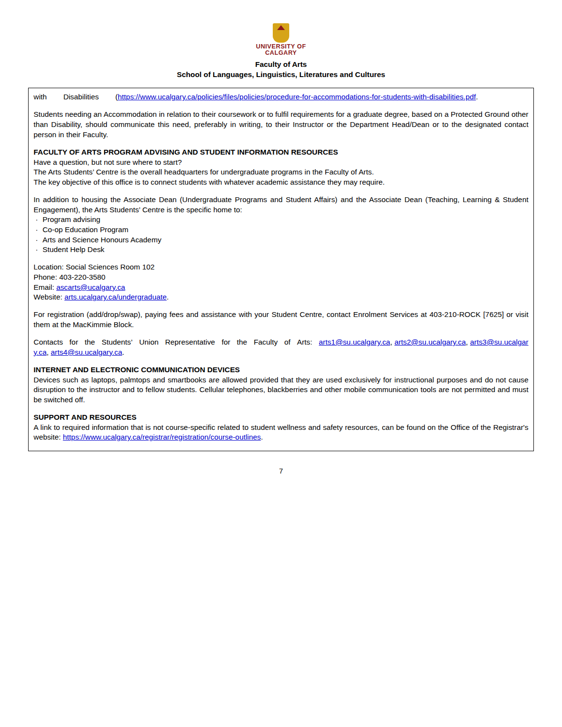UNIVERSITY OF
CALGARY
Faculty of Arts
School of Languages, Linguistics, Literatures and Cultures
with Disabilities (https://www.ucalgary.ca/policies/files/policies/procedure-for-accommodations-for-students-with-disabilities.pdf.
Students needing an Accommodation in relation to their coursework or to fulfil requirements for a graduate degree, based on a Protected Ground other than Disability, should communicate this need, preferably in writing, to their Instructor or the Department Head/Dean or to the designated contact person in their Faculty.
Faculty of Arts Program Advising and Student Information Resources
Have a question, but not sure where to start?
The Arts Students’ Centre is the overall headquarters for undergraduate programs in the Faculty of Arts.
The key objective of this office is to connect students with whatever academic assistance they may require.
In addition to housing the Associate Dean (Undergraduate Programs and Student Affairs) and the Associate Dean (Teaching, Learning & Student Engagement), the Arts Students’ Centre is the specific home to:
Program advising
Co-op Education Program
Arts and Science Honours Academy
Student Help Desk
Location: Social Sciences Room 102
Phone: 403-220-3580
Email: ascarts@ucalgary.ca
Website: arts.ucalgary.ca/undergraduate.
For registration (add/drop/swap), paying fees and assistance with your Student Centre, contact Enrolment Services at 403-210-ROCK [7625] or visit them at the MacKimmie Block.
Contacts for the Students’ Union Representative for the Faculty of Arts: arts1@su.ucalgary.ca, arts2@su.ucalgary.ca, arts3@su.ucalgary.ca, arts4@su.ucalgary.ca.
Internet and Electronic Communication Devices
Devices such as laptops, palmtops and smartbooks are allowed provided that they are used exclusively for instructional purposes and do not cause disruption to the instructor and to fellow students. Cellular telephones, blackberries and other mobile communication tools are not permitted and must be switched off.
Support and Resources
A link to required information that is not course-specific related to student wellness and safety resources, can be found on the Office of the Registrar's website: https://www.ucalgary.ca/registrar/registration/course-outlines.
7